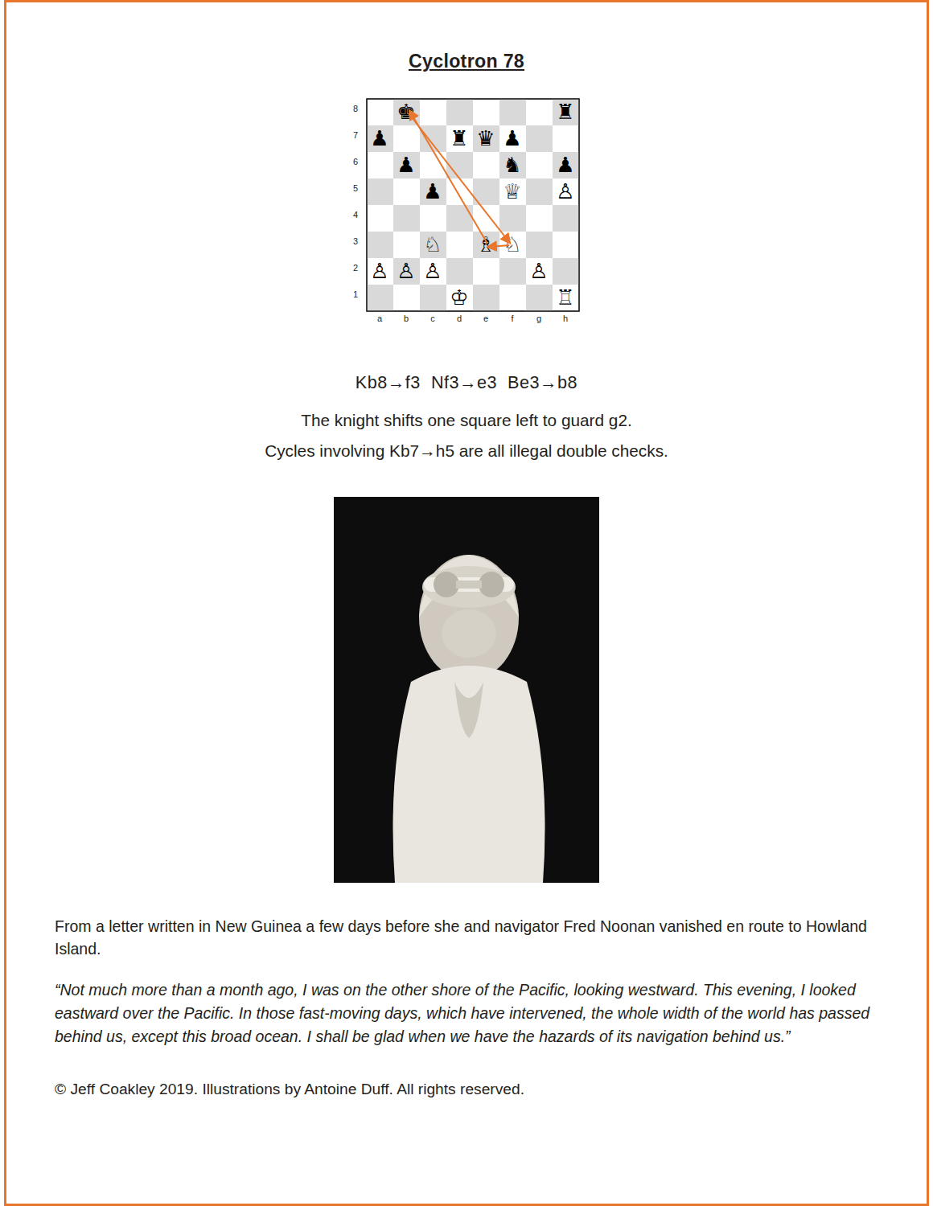Cyclotron 78
8 7 6 5 4 3 2 1 a b c d e f g h ♚ ♜ ♟ ♜ ♛ ♟ ♟ ♞ ♟ ♟ ♕ ♙ ♘ ♗ ♘ ♙ ♙ ♙ ♙ ♔ ♖
Kb8→f3 Nf3→e3 Be3→b8
The knight shifts one square left to guard g2.
Cycles involving Kb7→h5 are all illegal double checks.
From a letter written in New Guinea a few days before she and navigator Fred Noonan vanished en route to Howland Island.
“Not much more than a month ago, I was on the other shore of the Pacific, looking westward. This evening, I looked eastward over the Pacific. In those fast-moving days, which have intervened, the whole width of the world has passed behind us, except this broad ocean. I shall be glad when we have the hazards of its navigation behind us.”
© Jeff Coakley 2019. Illustrations by Antoine Duff. All rights reserved.